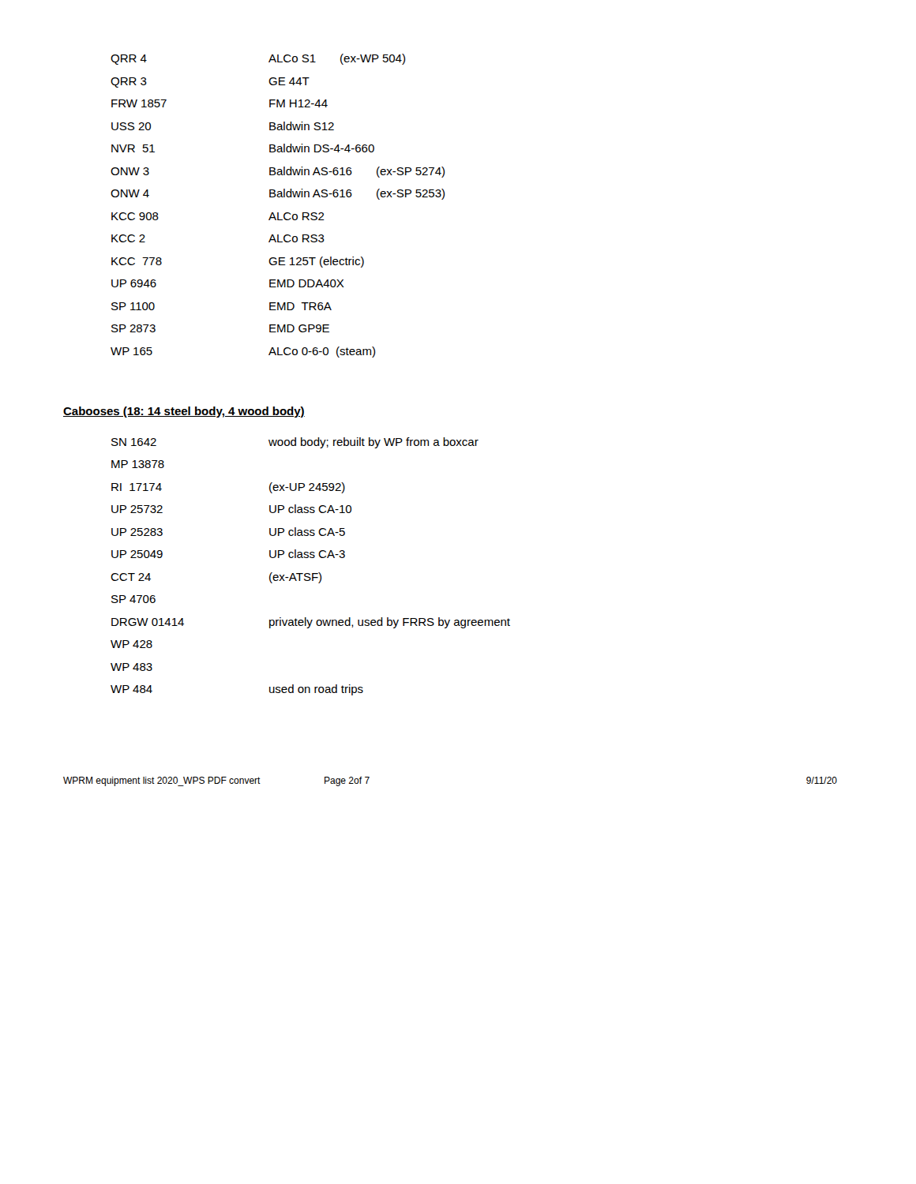QRR 4 ALCo S1(ex-WP 504)
QRR 3 GE 44T
FRW 1857 FM H12-44
USS 20 Baldwin S12
NVR 51 Baldwin DS-4-4-660
ONW 3 Baldwin AS-616(ex-SP 5274)
ONW 4 Baldwin AS-616(ex-SP 5253)
KCC 908 ALCo RS2
KCC 2 ALCo RS3
KCC 778 GE 125T (electric)
UP 6946 EMD DDA40X
SP 1100 EMD TR6A
SP 2873 EMD GP9E
WP 165 ALCo 0-6-0 (steam)
Cabooses (18: 14 steel body, 4 wood body)
SN 1642 wood body; rebuilt by WP from a boxcar
MP 13878
RI 17174(ex-UP 24592)
UP 25732 UP class CA-10
UP 25283 UP class CA-5
UP 25049 UP class CA-3
CCT 24(ex-ATSF)
SP 4706
DRGW 01414 privately owned, used by FRRS by agreement
WP 428
WP 483
WP 484 used on road trips
WPRM equipment list 2020_WPS PDF convert
Page 2of 7
9/11/20